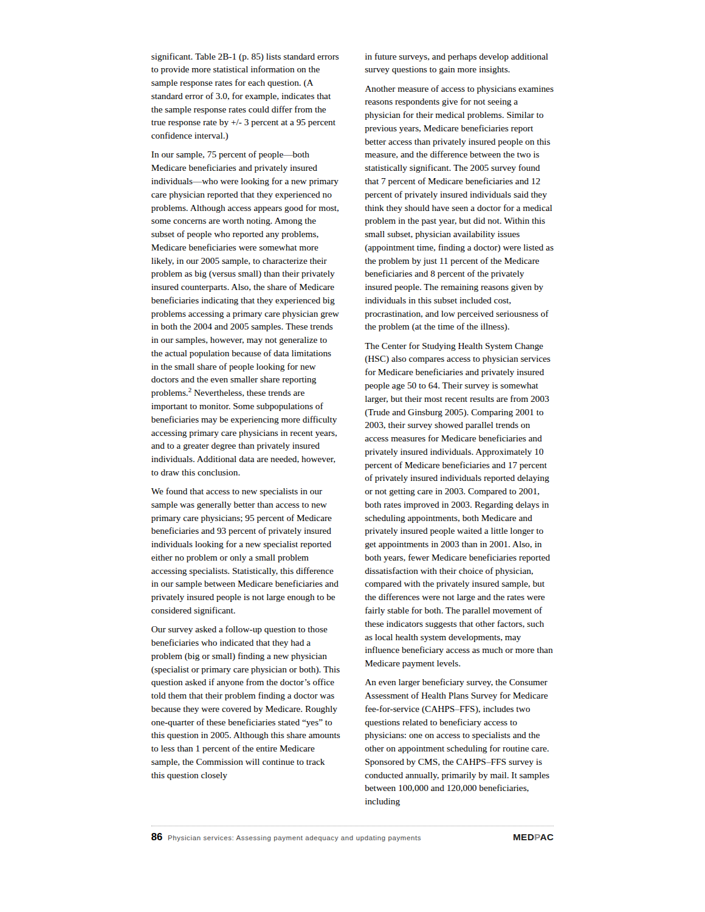significant. Table 2B-1 (p. 85) lists standard errors to provide more statistical information on the sample response rates for each question. (A standard error of 3.0, for example, indicates that the sample response rates could differ from the true response rate by +/- 3 percent at a 95 percent confidence interval.)
In our sample, 75 percent of people—both Medicare beneficiaries and privately insured individuals—who were looking for a new primary care physician reported that they experienced no problems. Although access appears good for most, some concerns are worth noting. Among the subset of people who reported any problems, Medicare beneficiaries were somewhat more likely, in our 2005 sample, to characterize their problem as big (versus small) than their privately insured counterparts. Also, the share of Medicare beneficiaries indicating that they experienced big problems accessing a primary care physician grew in both the 2004 and 2005 samples. These trends in our samples, however, may not generalize to the actual population because of data limitations in the small share of people looking for new doctors and the even smaller share reporting problems.2 Nevertheless, these trends are important to monitor. Some subpopulations of beneficiaries may be experiencing more difficulty accessing primary care physicians in recent years, and to a greater degree than privately insured individuals. Additional data are needed, however, to draw this conclusion.
We found that access to new specialists in our sample was generally better than access to new primary care physicians; 95 percent of Medicare beneficiaries and 93 percent of privately insured individuals looking for a new specialist reported either no problem or only a small problem accessing specialists. Statistically, this difference in our sample between Medicare beneficiaries and privately insured people is not large enough to be considered significant.
Our survey asked a follow-up question to those beneficiaries who indicated that they had a problem (big or small) finding a new physician (specialist or primary care physician or both). This question asked if anyone from the doctor’s office told them that their problem finding a doctor was because they were covered by Medicare. Roughly one-quarter of these beneficiaries stated “yes” to this question in 2005. Although this share amounts to less than 1 percent of the entire Medicare sample, the Commission will continue to track this question closely
in future surveys, and perhaps develop additional survey questions to gain more insights.
Another measure of access to physicians examines reasons respondents give for not seeing a physician for their medical problems. Similar to previous years, Medicare beneficiaries report better access than privately insured people on this measure, and the difference between the two is statistically significant. The 2005 survey found that 7 percent of Medicare beneficiaries and 12 percent of privately insured individuals said they think they should have seen a doctor for a medical problem in the past year, but did not. Within this small subset, physician availability issues (appointment time, finding a doctor) were listed as the problem by just 11 percent of the Medicare beneficiaries and 8 percent of the privately insured people. The remaining reasons given by individuals in this subset included cost, procrastination, and low perceived seriousness of the problem (at the time of the illness).
The Center for Studying Health System Change (HSC) also compares access to physician services for Medicare beneficiaries and privately insured people age 50 to 64. Their survey is somewhat larger, but their most recent results are from 2003 (Trude and Ginsburg 2005). Comparing 2001 to 2003, their survey showed parallel trends on access measures for Medicare beneficiaries and privately insured individuals. Approximately 10 percent of Medicare beneficiaries and 17 percent of privately insured individuals reported delaying or not getting care in 2003. Compared to 2001, both rates improved in 2003. Regarding delays in scheduling appointments, both Medicare and privately insured people waited a little longer to get appointments in 2003 than in 2001. Also, in both years, fewer Medicare beneficiaries reported dissatisfaction with their choice of physician, compared with the privately insured sample, but the differences were not large and the rates were fairly stable for both. The parallel movement of these indicators suggests that other factors, such as local health system developments, may influence beneficiary access as much or more than Medicare payment levels.
An even larger beneficiary survey, the Consumer Assessment of Health Plans Survey for Medicare fee-for-service (CAHPS–FFS), includes two questions related to beneficiary access to physicians: one on access to specialists and the other on appointment scheduling for routine care. Sponsored by CMS, the CAHPS–FFS survey is conducted annually, primarily by mail. It samples between 100,000 and 120,000 beneficiaries, including
86 Physician services: Assessing payment adequacy and updating payments
MEDPAC